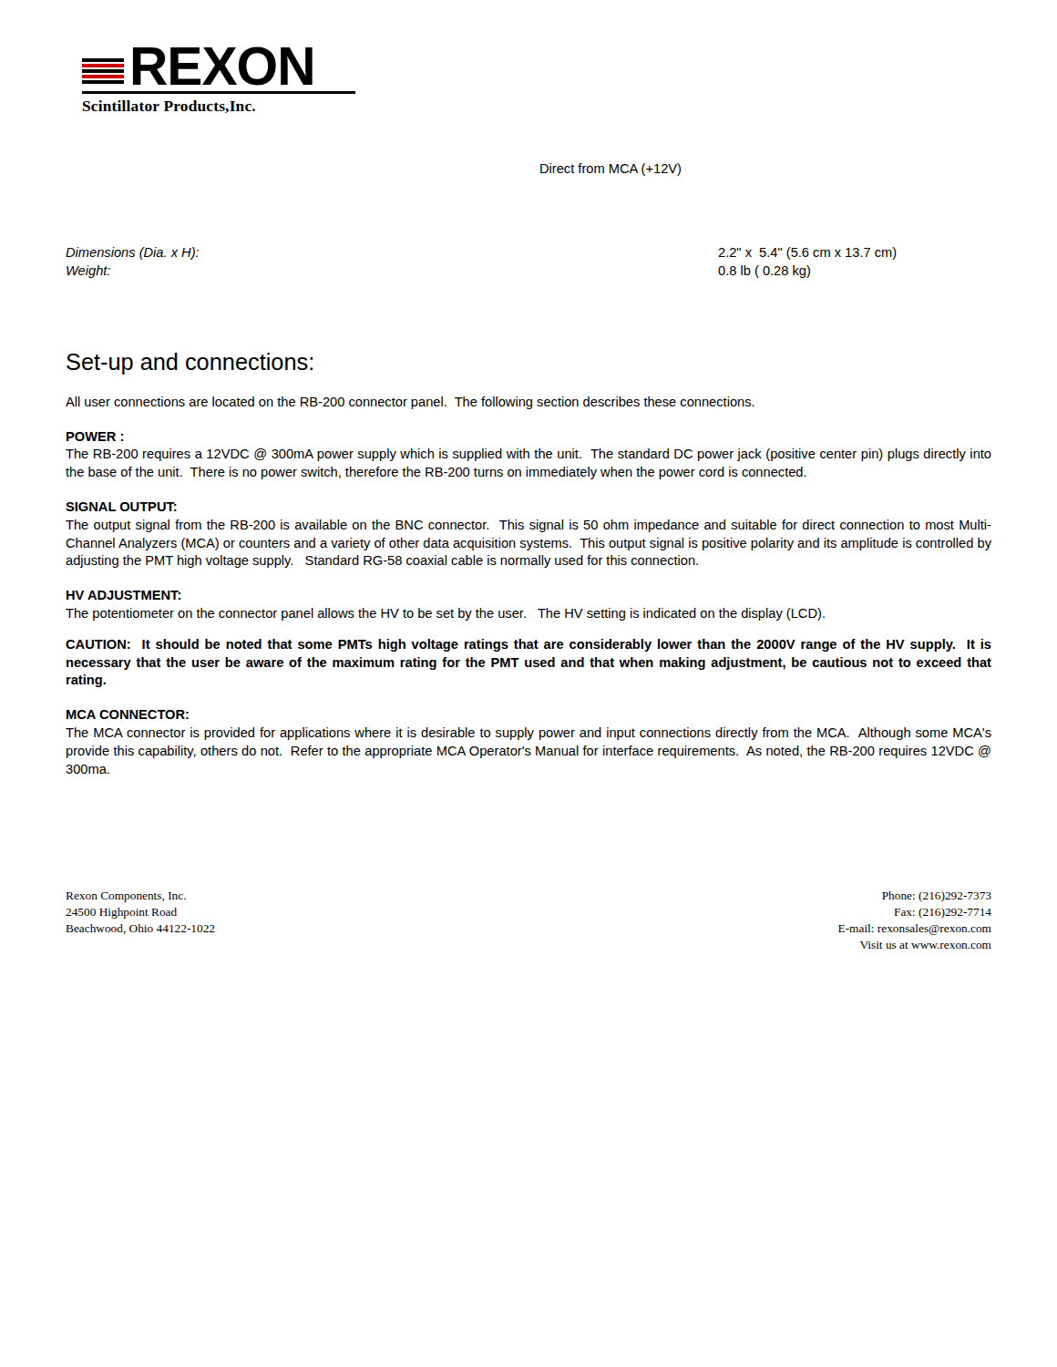REXON
Scintillator Products,Inc.
Direct from MCA (+12V)
Dimensions (Dia. x H): 2.2" x 5.4" (5.6 cm x 13.7 cm)
Weight: 0.8 lb ( 0.28 kg)
Set-up and connections:
All user connections are located on the RB-200 connector panel. The following section describes these connections.
POWER :
The RB-200 requires a 12VDC @ 300mA power supply which is supplied with the unit. The standard DC power jack (positive center pin) plugs directly into the base of the unit. There is no power switch, therefore the RB-200 turns on immediately when the power cord is connected.
SIGNAL OUTPUT:
The output signal from the RB-200 is available on the BNC connector. This signal is 50 ohm impedance and suitable for direct connection to most Multi-Channel Analyzers (MCA) or counters and a variety of other data acquisition systems. This output signal is positive polarity and its amplitude is controlled by adjusting the PMT high voltage supply. Standard RG-58 coaxial cable is normally used for this connection.
HV ADJUSTMENT:
The potentiometer on the connector panel allows the HV to be set by the user. The HV setting is indicated on the display (LCD).
CAUTION: It should be noted that some PMTs high voltage ratings that are considerably lower than the 2000V range of the HV supply. It is necessary that the user be aware of the maximum rating for the PMT used and that when making adjustment, be cautious not to exceed that rating.
MCA CONNECTOR:
The MCA connector is provided for applications where it is desirable to supply power and input connections directly from the MCA. Although some MCA's provide this capability, others do not. Refer to the appropriate MCA Operator's Manual for interface requirements. As noted, the RB-200 requires 12VDC @ 300ma.
Rexon Components, Inc.
24500 Highpoint Road
Beachwood, Ohio 44122-1022
Phone: (216)292-7373
Fax: (216)292-7714
E-mail: rexonsales@rexon.com
Visit us at www.rexon.com